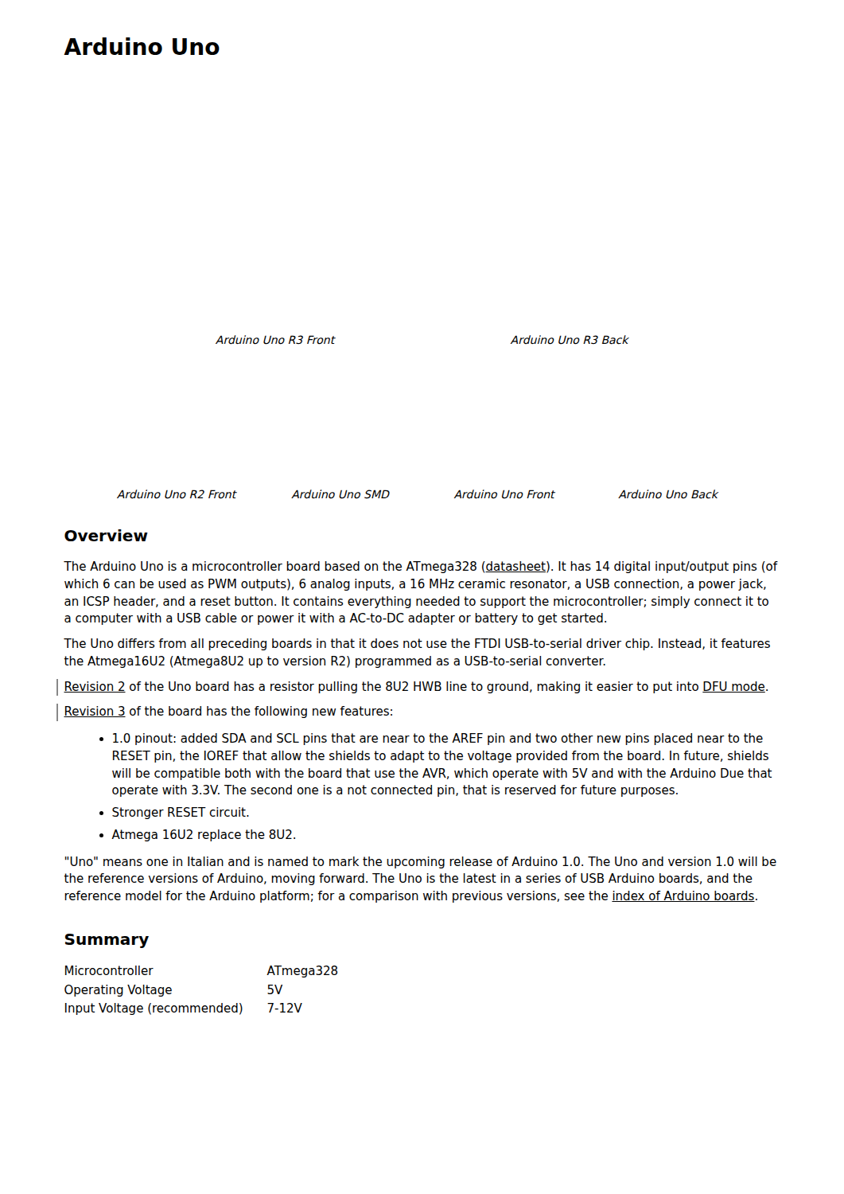Arduino Uno
Arduino Uno R3 Front
Arduino Uno R3 Back
Arduino Uno R2 Front
Arduino Uno SMD
Arduino Uno Front
Arduino Uno Back
Overview
The Arduino Uno is a microcontroller board based on the ATmega328 (datasheet). It has 14 digital input/output pins (of which 6 can be used as PWM outputs), 6 analog inputs, a 16 MHz ceramic resonator, a USB connection, a power jack, an ICSP header, and a reset button. It contains everything needed to support the microcontroller; simply connect it to a computer with a USB cable or power it with a AC-to-DC adapter or battery to get started.
The Uno differs from all preceding boards in that it does not use the FTDI USB-to-serial driver chip. Instead, it features the Atmega16U2 (Atmega8U2 up to version R2) programmed as a USB-to-serial converter.
Revision 2 of the Uno board has a resistor pulling the 8U2 HWB line to ground, making it easier to put into DFU mode.
Revision 3 of the board has the following new features:
1.0 pinout: added SDA and SCL pins that are near to the AREF pin and two other new pins placed near to the RESET pin, the IOREF that allow the shields to adapt to the voltage provided from the board. In future, shields will be compatible both with the board that use the AVR, which operate with 5V and with the Arduino Due that operate with 3.3V. The second one is a not connected pin, that is reserved for future purposes.
Stronger RESET circuit.
Atmega 16U2 replace the 8U2.
"Uno" means one in Italian and is named to mark the upcoming release of Arduino 1.0. The Uno and version 1.0 will be the reference versions of Arduino, moving forward. The Uno is the latest in a series of USB Arduino boards, and the reference model for the Arduino platform; for a comparison with previous versions, see the index of Arduino boards.
Summary
| Microcontroller | ATmega328 |
| Operating Voltage | 5V |
| Input Voltage (recommended) | 7-12V |